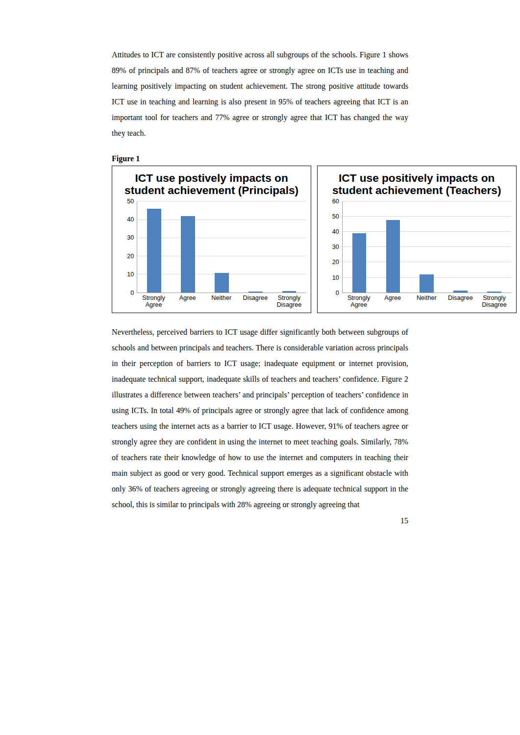Attitudes to ICT are consistently positive across all subgroups of the schools. Figure 1 shows 89% of principals and 87% of teachers agree or strongly agree on ICTs use in teaching and learning positively impacting on student achievement. The strong positive attitude towards ICT use in teaching and learning is also present in 95% of teachers agreeing that ICT is an important tool for teachers and 77% agree or strongly agree that ICT has changed the way they teach.
Figure 1
ICT use postively impacts on student achievement (Principals)
50 40 30 20 10 0
Strongly Agree
Agree
Neither
Disagree
Strongly Disagree
ICT use positively impacts on student achievement (Teachers)
60 50 40 30 20 10 0
Strongly Agree
Agree
Neither
Disagree
Strongly Disagree
Nevertheless, perceived barriers to ICT usage differ significantly both between subgroups of schools and between principals and teachers. There is considerable variation across principals in their perception of barriers to ICT usage; inadequate equipment or internet provision, inadequate technical support, inadequate skills of teachers and teachers’ confidence. Figure 2 illustrates a difference between teachers’ and principals’ perception of teachers’ confidence in using ICTs. In total 49% of principals agree or strongly agree that lack of confidence among teachers using the internet acts as a barrier to ICT usage. However, 91% of teachers agree or strongly agree they are confident in using the internet to meet teaching goals. Similarly, 78% of teachers rate their knowledge of how to use the internet and computers in teaching their main subject as good or very good. Technical support emerges as a significant obstacle with only 36% of teachers agreeing or strongly agreeing there is adequate technical support in the school, this is similar to principals with 28% agreeing or strongly agreeing that
15